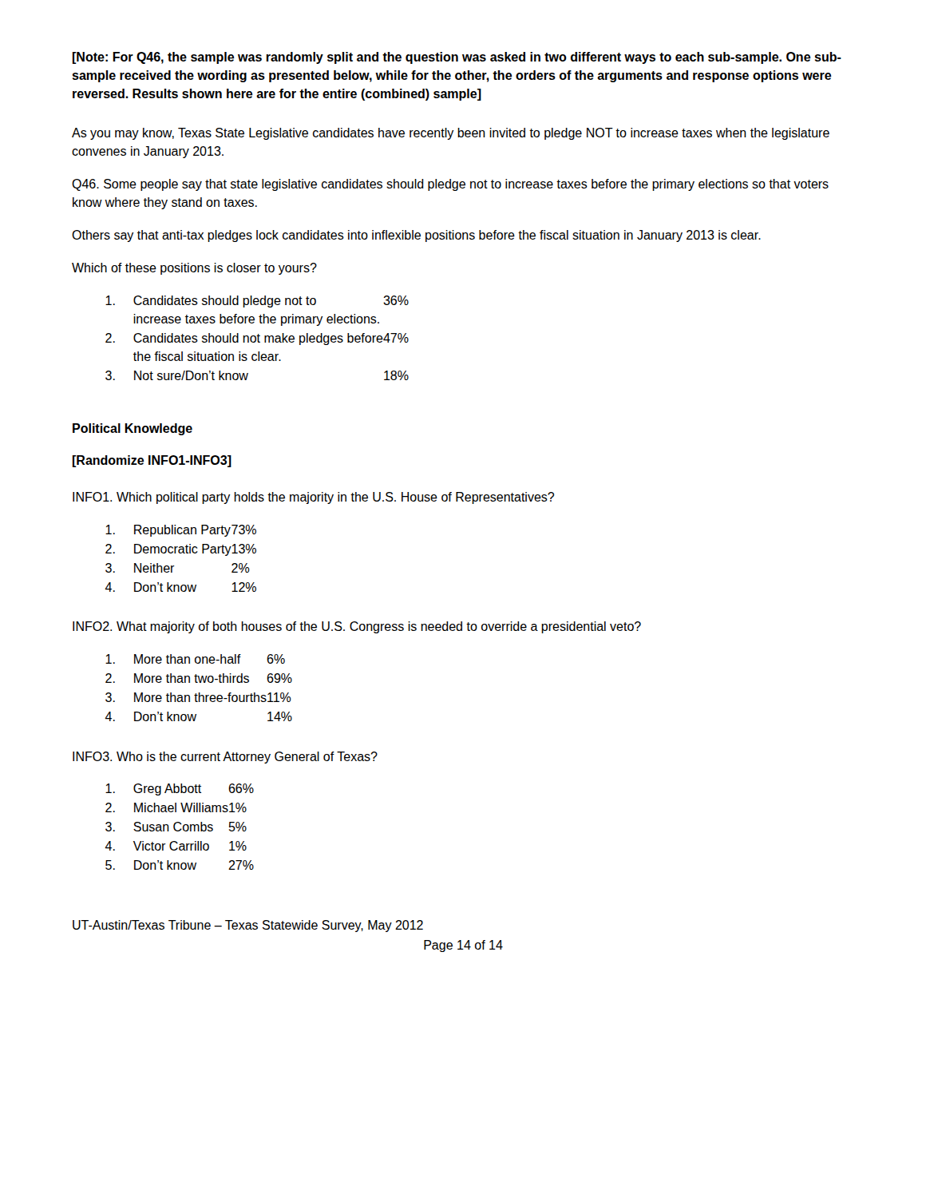[Note: For Q46, the sample was randomly split and the question was asked in two different ways to each sub-sample. One sub-sample received the wording as presented below, while for the other, the orders of the arguments and response options were reversed. Results shown here are for the entire (combined) sample]
As you may know, Texas State Legislative candidates have recently been invited to pledge NOT to increase taxes when the legislature convenes in January 2013.
Q46. Some people say that state legislative candidates should pledge not to increase taxes before the primary elections so that voters know where they stand on taxes.
Others say that anti-tax pledges lock candidates into inflexible positions before the fiscal situation in January 2013 is clear.
Which of these positions is closer to yours?
| 1. | Candidates should pledge not to increase taxes before the primary elections. | 36% |
| 2. | Candidates should not make pledges before the fiscal situation is clear. | 47% |
| 3. | Not sure/Don’t know | 18% |
Political Knowledge
[Randomize INFO1-INFO3]
INFO1. Which political party holds the majority in the U.S. House of Representatives?
| 1. | Republican Party | 73% |
| 2. | Democratic Party | 13% |
| 3. | Neither | 2% |
| 4. | Don’t know | 12% |
INFO2. What majority of both houses of the U.S. Congress is needed to override a presidential veto?
| 1. | More than one-half | 6% |
| 2. | More than two-thirds | 69% |
| 3. | More than three-fourths | 11% |
| 4. | Don’t know | 14% |
INFO3. Who is the current Attorney General of Texas?
| 1. | Greg Abbott | 66% |
| 2. | Michael Williams | 1% |
| 3. | Susan Combs | 5% |
| 4. | Victor Carrillo | 1% |
| 5. | Don’t know | 27% |
UT-Austin/Texas Tribune – Texas Statewide Survey, May 2012
Page 14 of 14